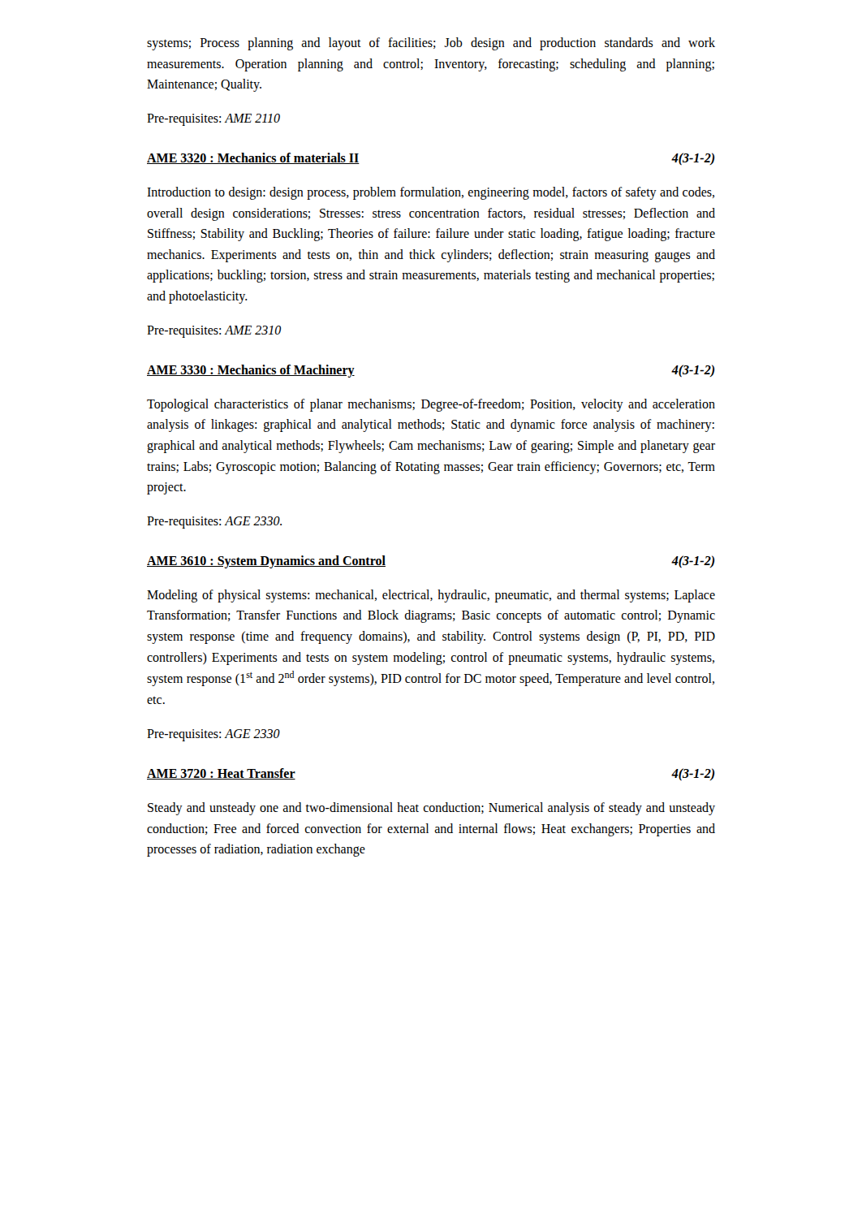systems; Process planning and layout of facilities; Job design and production standards and work measurements. Operation planning and control; Inventory, forecasting; scheduling and planning; Maintenance; Quality.
Pre-requisites: AME 2110
AME 3320 : Mechanics of materials II 4(3-1-2)
Introduction to design: design process, problem formulation, engineering model, factors of safety and codes, overall design considerations; Stresses: stress concentration factors, residual stresses; Deflection and Stiffness; Stability and Buckling; Theories of failure: failure under static loading, fatigue loading; fracture mechanics. Experiments and tests on, thin and thick cylinders; deflection; strain measuring gauges and applications; buckling; torsion, stress and strain measurements, materials testing and mechanical properties; and photoelasticity.
Pre-requisites: AME 2310
AME 3330 : Mechanics of Machinery 4(3-1-2)
Topological characteristics of planar mechanisms; Degree-of-freedom; Position, velocity and acceleration analysis of linkages: graphical and analytical methods; Static and dynamic force analysis of machinery: graphical and analytical methods; Flywheels; Cam mechanisms; Law of gearing; Simple and planetary gear trains; Labs; Gyroscopic motion; Balancing of Rotating masses; Gear train efficiency; Governors; etc, Term project.
Pre-requisites: AGE 2330.
AME 3610 : System Dynamics and Control 4(3-1-2)
Modeling of physical systems: mechanical, electrical, hydraulic, pneumatic, and thermal systems; Laplace Transformation; Transfer Functions and Block diagrams; Basic concepts of automatic control; Dynamic system response (time and frequency domains), and stability. Control systems design (P, PI, PD, PID controllers) Experiments and tests on system modeling; control of pneumatic systems, hydraulic systems, system response (1st and 2nd order systems), PID control for DC motor speed, Temperature and level control, etc.
Pre-requisites: AGE 2330
AME 3720 : Heat Transfer 4(3-1-2)
Steady and unsteady one and two-dimensional heat conduction; Numerical analysis of steady and unsteady conduction; Free and forced convection for external and internal flows; Heat exchangers; Properties and processes of radiation, radiation exchange